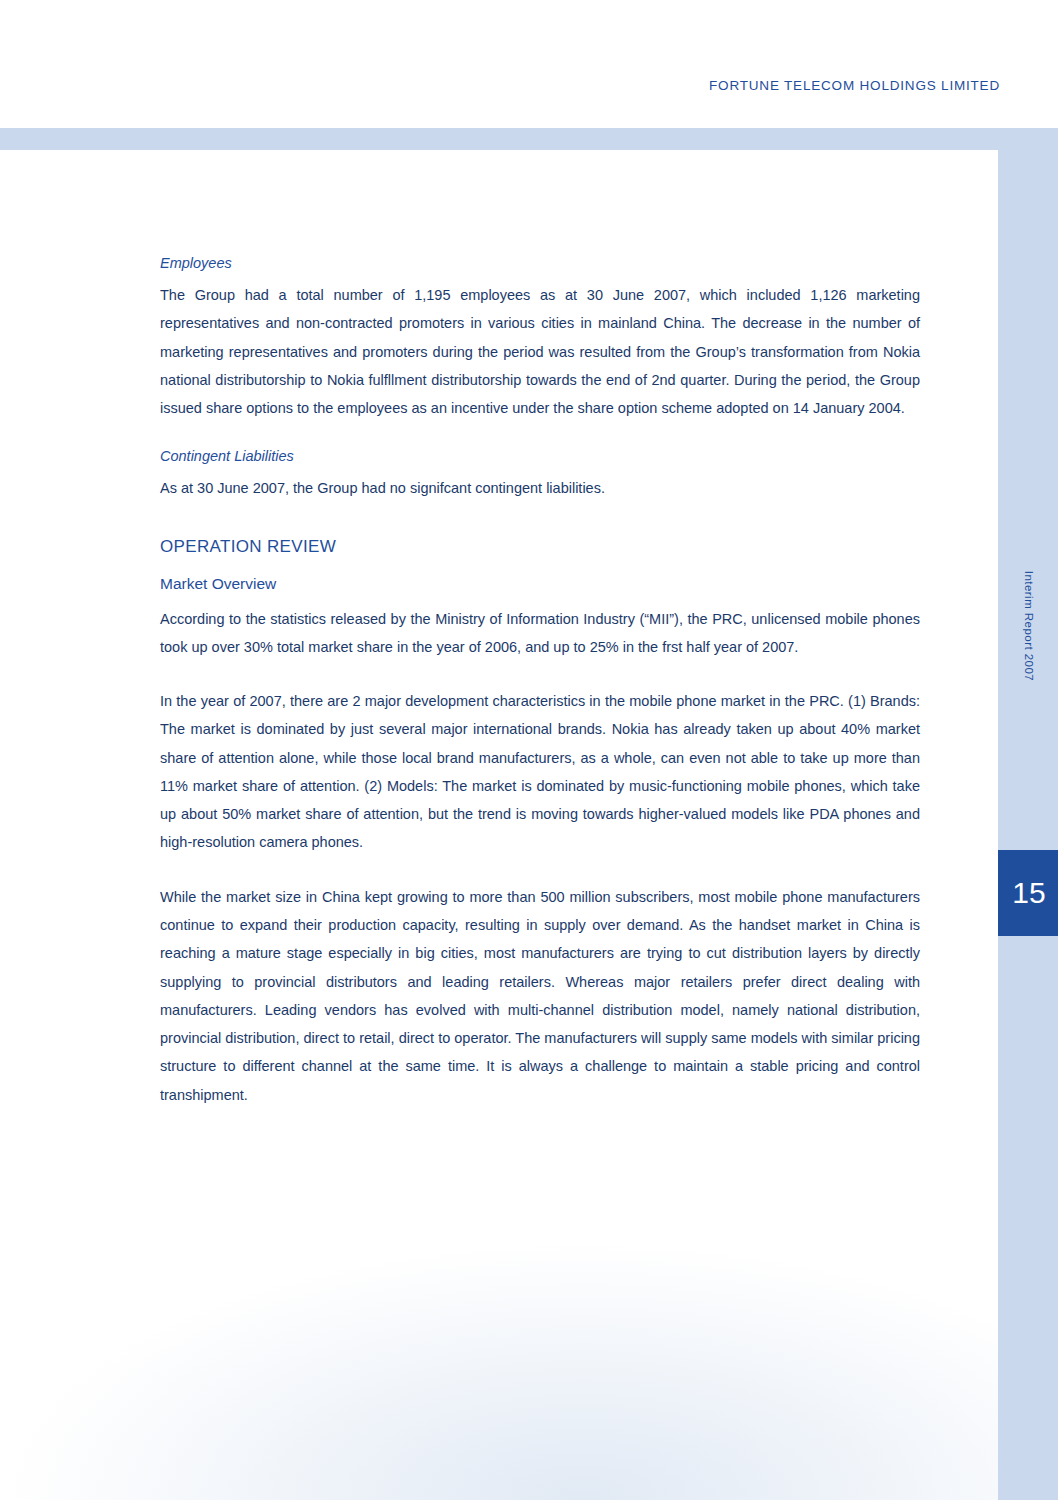FORTUNE TELECOM HOLDINGS LIMITED
Interim Report 2007
15
Employees
The Group had a total number of 1,195 employees as at 30 June 2007, which included 1,126 marketing representatives and non-contracted promoters in various cities in mainland China. The decrease in the number of marketing representatives and promoters during the period was resulted from the Group’s transformation from Nokia national distributorship to Nokia fulfllment distributorship towards the end of 2nd quarter. During the period, the Group issued share options to the employees as an incentive under the share option scheme adopted on 14 January 2004.
Contingent Liabilities
As at 30 June 2007, the Group had no signifcant contingent liabilities.
OPERATION REVIEW
Market Overview
According to the statistics released by the Ministry of Information Industry (“MII”), the PRC, unlicensed mobile phones took up over 30% total market share in the year of 2006, and up to 25% in the frst half year of 2007.
In the year of 2007, there are 2 major development characteristics in the mobile phone market in the PRC. (1) Brands: The market is dominated by just several major international brands. Nokia has already taken up about 40% market share of attention alone, while those local brand manufacturers, as a whole, can even not able to take up more than 11% market share of attention. (2) Models: The market is dominated by music-functioning mobile phones, which take up about 50% market share of attention, but the trend is moving towards higher-valued models like PDA phones and high-resolution camera phones.
While the market size in China kept growing to more than 500 million subscribers, most mobile phone manufacturers continue to expand their production capacity, resulting in supply over demand. As the handset market in China is reaching a mature stage especially in big cities, most manufacturers are trying to cut distribution layers by directly supplying to provincial distributors and leading retailers. Whereas major retailers prefer direct dealing with manufacturers. Leading vendors has evolved with multi-channel distribution model, namely national distribution, provincial distribution, direct to retail, direct to operator. The manufacturers will supply same models with similar pricing structure to different channel at the same time. It is always a challenge to maintain a stable pricing and control transhipment.